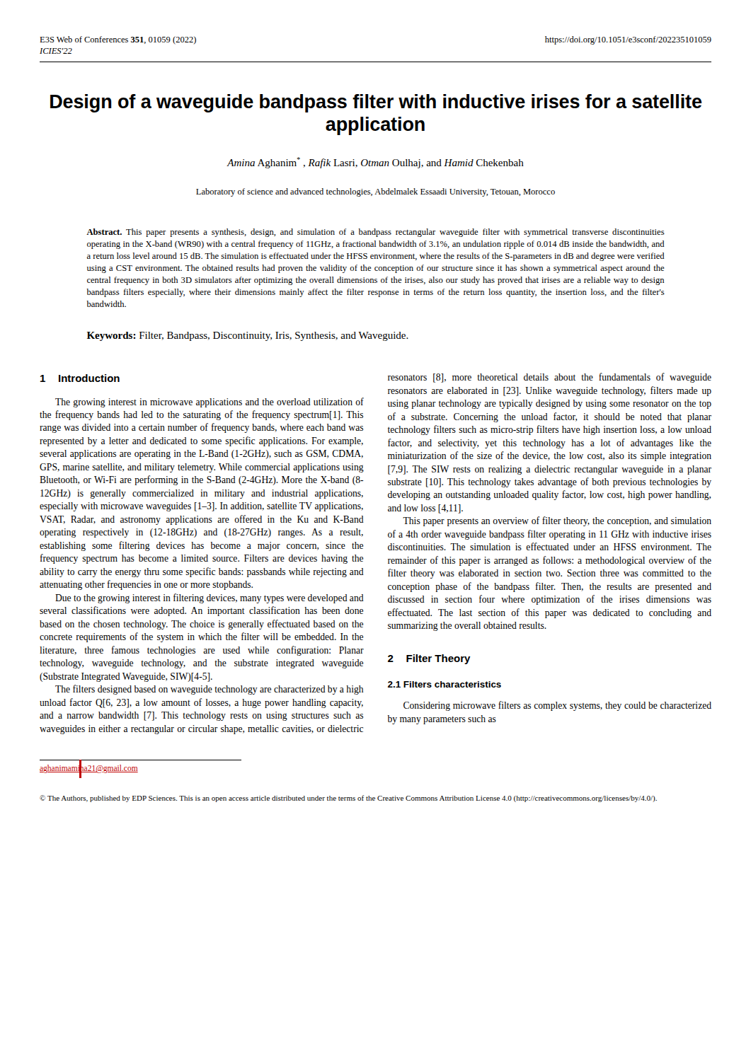E3S Web of Conferences 351, 01059 (2022)
ICIES'22
https://doi.org/10.1051/e3sconf/202235101059
Design of a waveguide bandpass filter with inductive irises for a satellite application
Amina Aghanim* , Rafik Lasri, Otman Oulhaj, and Hamid Chekenbah
Laboratory of science and advanced technologies, Abdelmalek Essaadi University, Tetouan, Morocco
Abstract. This paper presents a synthesis, design, and simulation of a bandpass rectangular waveguide filter with symmetrical transverse discontinuities operating in the X-band (WR90) with a central frequency of 11GHz, a fractional bandwidth of 3.1%, an undulation ripple of 0.014 dB inside the bandwidth, and a return loss level around 15 dB. The simulation is effectuated under the HFSS environment, where the results of the S-parameters in dB and degree were verified using a CST environment. The obtained results had proven the validity of the conception of our structure since it has shown a symmetrical aspect around the central frequency in both 3D simulators after optimizing the overall dimensions of the irises, also our study has proved that irises are a reliable way to design bandpass filters especially, where their dimensions mainly affect the filter response in terms of the return loss quantity, the insertion loss, and the filter's bandwidth.
Keywords: Filter, Bandpass, Discontinuity, Iris, Synthesis, and Waveguide.
1 Introduction
The growing interest in microwave applications and the overload utilization of the frequency bands had led to the saturating of the frequency spectrum[1]. This range was divided into a certain number of frequency bands, where each band was represented by a letter and dedicated to some specific applications. For example, several applications are operating in the L-Band (1-2GHz), such as GSM, CDMA, GPS, marine satellite, and military telemetry. While commercial applications using Bluetooth, or Wi-Fi are performing in the S-Band (2-4GHz). More the X-band (8-12GHz) is generally commercialized in military and industrial applications, especially with microwave waveguides [1–3]. In addition, satellite TV applications, VSAT, Radar, and astronomy applications are offered in the Ku and K-Band operating respectively in (12-18GHz) and (18-27GHz) ranges. As a result, establishing some filtering devices has become a major concern, since the frequency spectrum has become a limited source. Filters are devices having the ability to carry the energy thru some specific bands: passbands while rejecting and attenuating other frequencies in one or more stopbands.
Due to the growing interest in filtering devices, many types were developed and several classifications were adopted. An important classification has been done based on the chosen technology. The choice is generally effectuated based on the concrete requirements of the system in which the filter will be embedded. In the literature, three famous technologies are used while configuration: Planar technology, waveguide technology, and the substrate integrated waveguide (Substrate Integrated Waveguide, SIW)[4-5].
The filters designed based on waveguide technology are characterized by a high unload factor Q[6, 23], a low amount of losses, a huge power handling capacity, and a narrow bandwidth [7]. This technology rests on using structures such as waveguides in either a rectangular or circular shape, metallic cavities, or dielectric resonators [8], more theoretical details about the fundamentals of waveguide resonators are elaborated in [23]. Unlike waveguide technology, filters made up using planar technology are typically designed by using some resonator on the top of a substrate. Concerning the unload factor, it should be noted that planar technology filters such as micro-strip filters have high insertion loss, a low unload factor, and selectivity, yet this technology has a lot of advantages like the miniaturization of the size of the device, the low cost, also its simple integration [7,9]. The SIW rests on realizing a dielectric rectangular waveguide in a planar substrate [10]. This technology takes advantage of both previous technologies by developing an outstanding unloaded quality factor, low cost, high power handling, and low loss [4,11].
This paper presents an overview of filter theory, the conception, and simulation of a 4th order waveguide bandpass filter operating in 11 GHz with inductive irises discontinuities. The simulation is effectuated under an HFSS environment. The remainder of this paper is arranged as follows: a methodological overview of the filter theory was elaborated in section two. Section three was committed to the conception phase of the bandpass filter. Then, the results are presented and discussed in section four where optimization of the irises dimensions was effectuated. The last section of this paper was dedicated to concluding and summarizing the overall obtained results.
2 Filter Theory
2.1 Filters characteristics
Considering microwave filters as complex systems, they could be characterized by many parameters such as
aghanimamina21@gmail.com
© The Authors, published by EDP Sciences. This is an open access article distributed under the terms of the Creative Commons Attribution License 4.0 (http://creativecommons.org/licenses/by/4.0/).